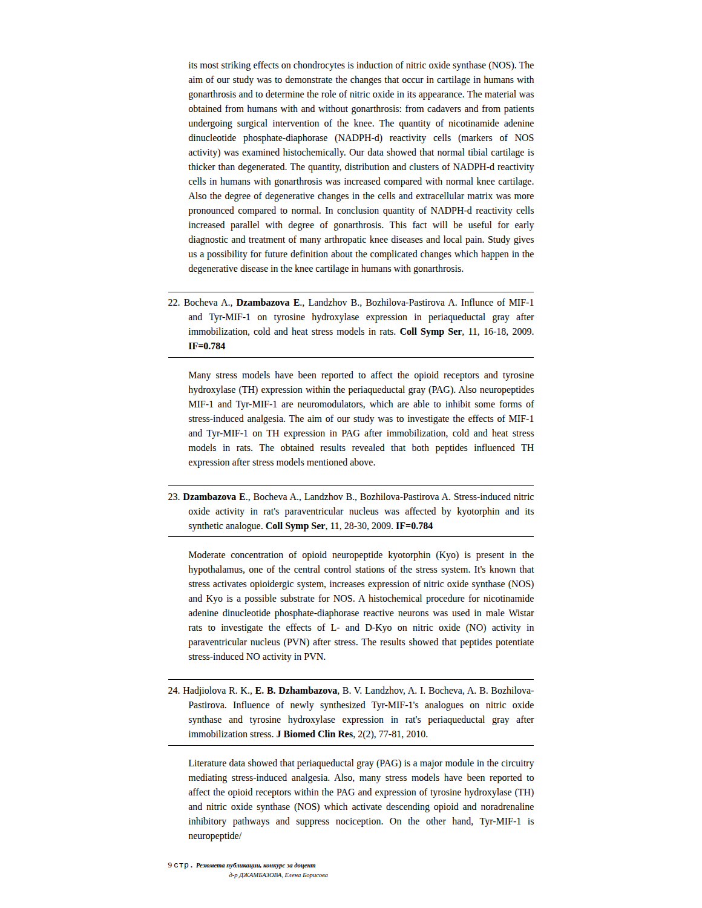its most striking effects on chondrocytes is induction of nitric oxide synthase (NOS). The aim of our study was to demonstrate the changes that occur in cartilage in humans with gonarthrosis and to determine the role of nitric oxide in its appearance. The material was obtained from humans with and without gonarthrosis: from cadavers and from patients undergoing surgical intervention of the knee. The quantity of nicotinamide adenine dinucleotide phosphate-diaphorase (NADPH-d) reactivity cells (markers of NOS activity) was examined histochemically. Our data showed that normal tibial cartilage is thicker than degenerated. The quantity, distribution and clusters of NADPH-d reactivity cells in humans with gonarthrosis was increased compared with normal knee cartilage. Also the degree of degenerative changes in the cells and extracellular matrix was more pronounced compared to normal. In conclusion quantity of NADPH-d reactivity cells increased parallel with degree of gonarthrosis. This fact will be useful for early diagnostic and treatment of many arthropatic knee diseases and local pain. Study gives us a possibility for future definition about the complicated changes which happen in the degenerative disease in the knee cartilage in humans with gonarthrosis.
22. Bocheva A., Dzambazova E., Landzhov B., Bozhilova-Pastirova A. Influnce of MIF-1 and Tyr-MIF-1 on tyrosine hydroxylase expression in periaqueductal gray after immobilization, cold and heat stress models in rats. Coll Symp Ser, 11, 16-18, 2009. IF=0.784
Many stress models have been reported to affect the opioid receptors and tyrosine hydroxylase (TH) expression within the periaqueductal gray (PAG). Also neuropeptides MIF-1 and Tyr-MIF-1 are neuromodulators, which are able to inhibit some forms of stress-induced analgesia. The aim of our study was to investigate the effects of MIF-1 and Tyr-MIF-1 on TH expression in PAG after immobilization, cold and heat stress models in rats. The obtained results revealed that both peptides influenced TH expression after stress models mentioned above.
23. Dzambazova E., Bocheva A., Landzhov B., Bozhilova-Pastirova A. Stress-induced nitric oxide activity in rat's paraventricular nucleus was affected by kyotorphin and its synthetic analogue. Coll Symp Ser, 11, 28-30, 2009. IF=0.784
Moderate concentration of opioid neuropeptide kyotorphin (Kyo) is present in the hypothalamus, one of the central control stations of the stress system. It's known that stress activates opioidergic system, increases expression of nitric oxide synthase (NOS) and Kyo is a possible substrate for NOS. A histochemical procedure for nicotinamide adenine dinucleotide phosphate-diaphorase reactive neurons was used in male Wistar rats to investigate the effects of L- and D-Kyo on nitric oxide (NO) activity in paraventricular nucleus (PVN) after stress. The results showed that peptides potentiate stress-induced NO activity in PVN.
24. Hadjiolova R. K., E. B. Dzhambazova, B. V. Landzhov, A. I. Bocheva, A. B. Bozhilova-Pastirova. Influence of newly synthesized Tyr-MIF-1's analogues on nitric oxide synthase and tyrosine hydroxylase expression in rat's periaqueductal gray after immobilization stress. J Biomed Clin Res, 2(2), 77-81, 2010.
Literature data showed that periaqueductal gray (PAG) is a major module in the circuitry mediating stress-induced analgesia. Also, many stress models have been reported to affect the opioid receptors within the PAG and expression of tyrosine hydroxylase (TH) and nitric oxide synthase (NOS) which activate descending opioid and noradrenaline inhibitory pathways and suppress nociception. On the other hand, Tyr-MIF-1 is neuropeptide/
9 стр. Резюмета публикации, конкурс за доцент
д-р ДЖАМБАЗОВА, Елена Борисова